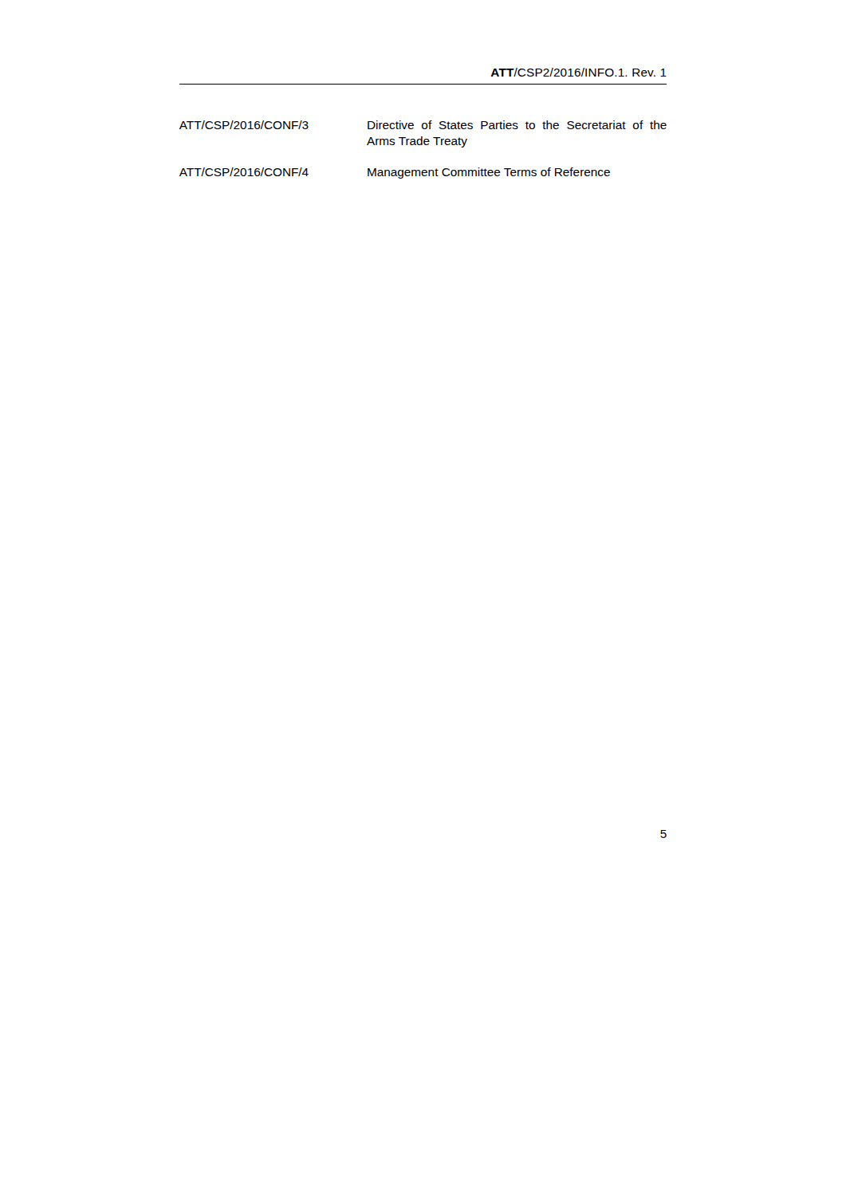ATT/CSP2/2016/INFO.1. Rev. 1
| ATT/CSP/2016/CONF/3 | Directive of States Parties to the Secretariat of the Arms Trade Treaty |
| ATT/CSP/2016/CONF/4 | Management Committee Terms of Reference |
5